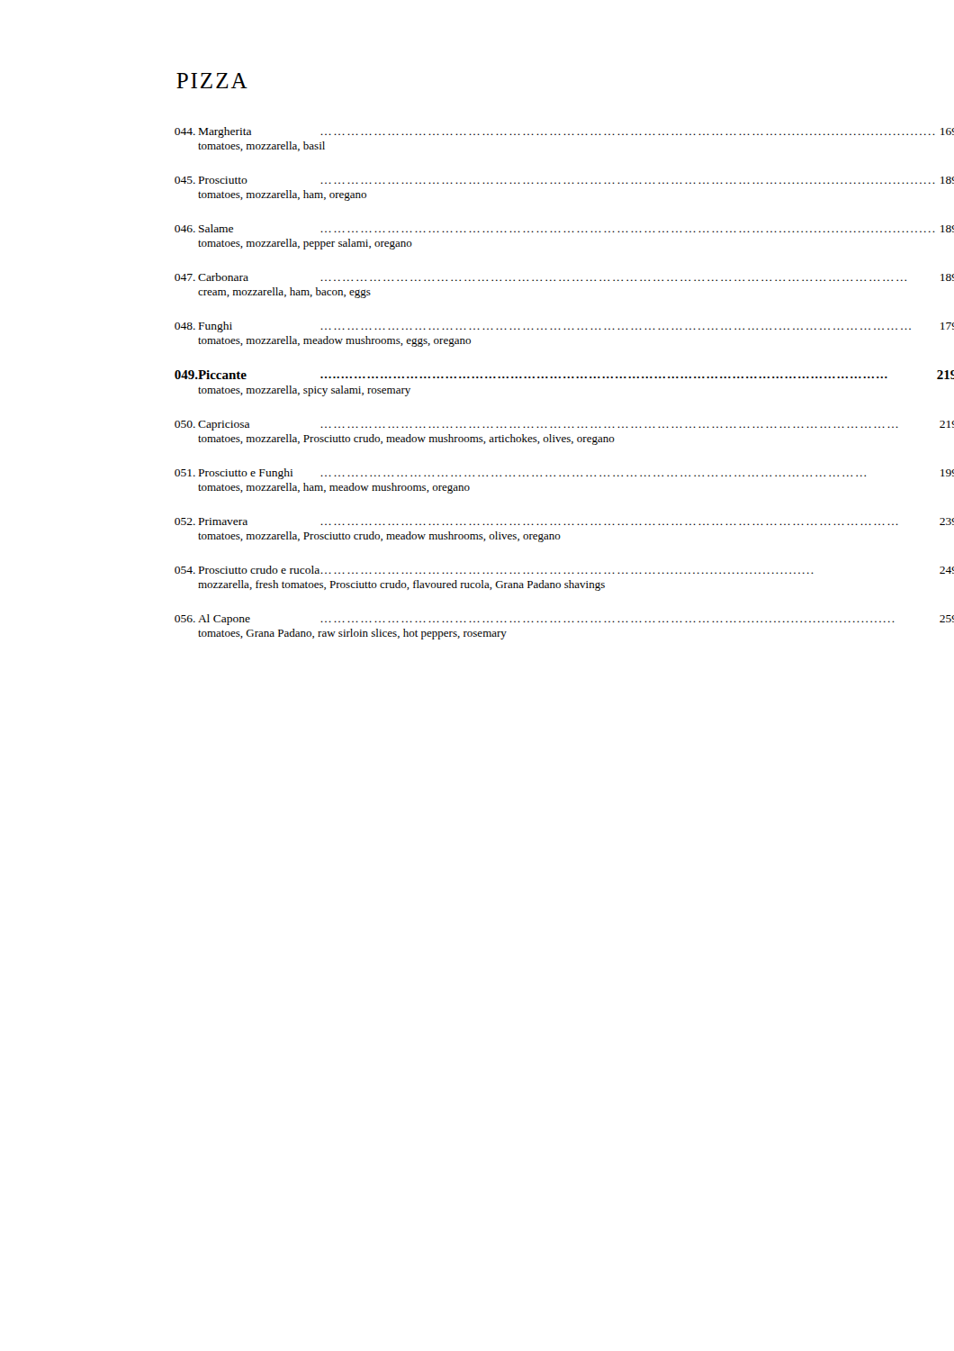PIZZA
| 044. | Margherita | ………………………………………………………………………………………….................................... | 169,- |
| | tomatoes, mozzarella, basil |
| 045. | Prosciutto | ………………………………………………………………………………………….................................... | 189,- |
| | tomatoes, mozzarella, ham, oregano |
| 046. | Salame | ………………………………………………………………………………………….................................... | 189,- |
| | tomatoes, mozzarella, pepper salami, oregano |
| 047. | Carbonara | …..……………………………………………………………………………………………………………… | 189,- |
| | cream, mozzarella, ham, bacon, eggs |
| 048. | Funghi | …………………………………………………………………………..…………….………………………… | 179,- |
| | tomatoes, mozzarella, meadow mushrooms, eggs, oregano |
| 049. | Piccante | …..……………………………………………………………………………………………………………… | 219,- |
| | tomatoes, mozzarella, spicy salami, rosemary |
| 050. | Capriciosa | ………………………………………………………………………………………………………………… | 219,- |
| | tomatoes, mozzarella, Prosciutto crudo, meadow mushrooms, artichokes, olives, oregano |
| 051. | Prosciutto e Funghi | ………..………………………………………………………………………………………………… | 199,- |
| | tomatoes, mozzarella, ham, meadow mushrooms, oregano |
| 052. | Primavera | ………………………………………………………………………………………………………………… | 239,- |
| | tomatoes, mozzarella, Prosciutto crudo, meadow mushrooms, olives, oregano |
| 054. | Prosciutto crudo e rucola | ………………………………………………………………….................................... | 249,- |
| | mozzarella, fresh tomatoes, Prosciutto crudo, flavoured rucola, Grana Padano shavings |
| 056. | Al Capone | ………………………………………………………………………………….................................... | 259,- |
| | tomatoes, Grana Padano, raw sirloin slices, hot peppers, rosemary |